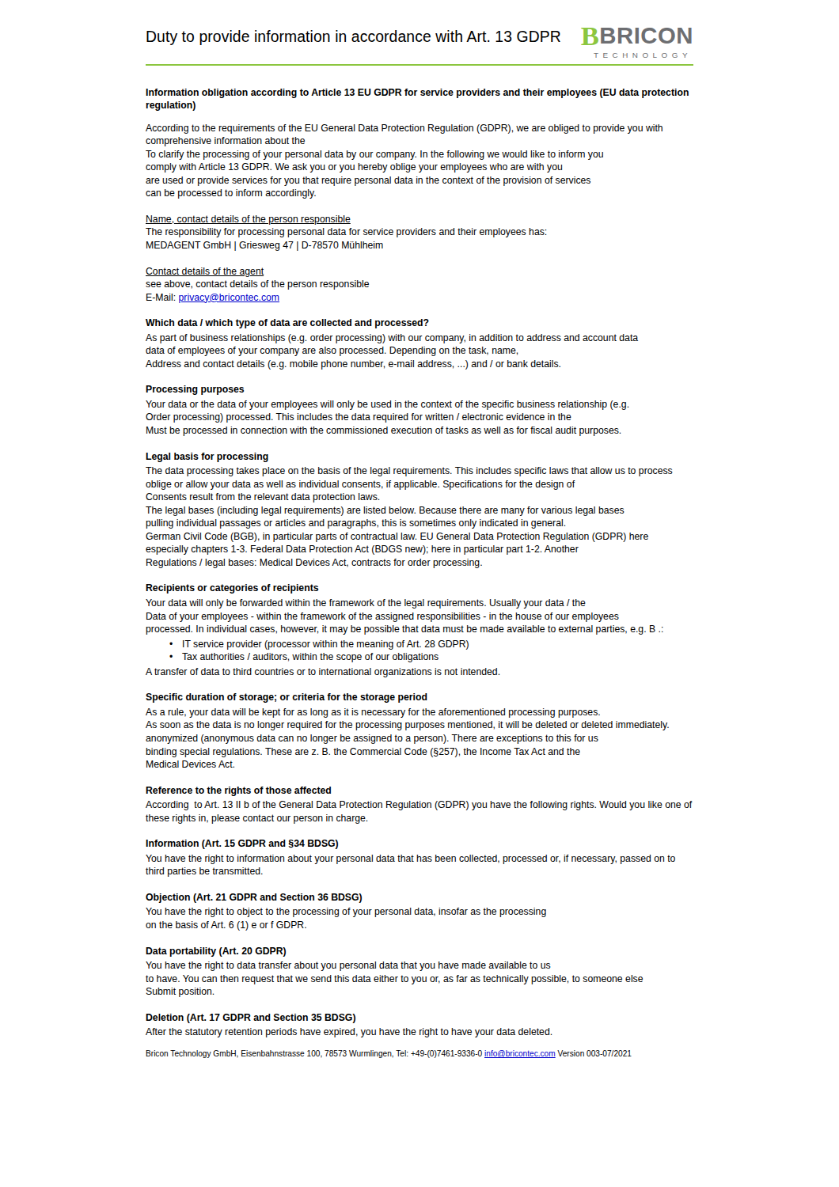Duty to provide information in accordance with Art. 13 GDPR
BBRICON
TECHNOLOGY
Information obligation according to Article 13 EU GDPR for service providers and their employees (EU data protection regulation)
According to the requirements of the EU General Data Protection Regulation (GDPR), we are obliged to provide you with comprehensive information about the
To clarify the processing of your personal data by our company. In the following we would like to inform you
comply with Article 13 GDPR. We ask you or you hereby oblige your employees who are with you
are used or provide services for you that require personal data in the context of the provision of services
can be processed to inform accordingly.
Name, contact details of the person responsible
The responsibility for processing personal data for service providers and their employees has:
MEDAGENT GmbH | Griesweg 47 | D-78570 Mühlheim
Contact details of the agent
see above, contact details of the person responsible
E-Mail: privacy@bricontec.com
Which data / which type of data are collected and processed?
As part of business relationships (e.g. order processing) with our company, in addition to address and account data
data of employees of your company are also processed. Depending on the task, name,
Address and contact details (e.g. mobile phone number, e-mail address, ...) and / or bank details.
Processing purposes
Your data or the data of your employees will only be used in the context of the specific business relationship (e.g.
Order processing) processed. This includes the data required for written / electronic evidence in the
Must be processed in connection with the commissioned execution of tasks as well as for fiscal audit purposes.
Legal basis for processing
The data processing takes place on the basis of the legal requirements. This includes specific laws that allow us to process
oblige or allow your data as well as individual consents, if applicable. Specifications for the design of
Consents result from the relevant data protection laws.
The legal bases (including legal requirements) are listed below. Because there are many for various legal bases
pulling individual passages or articles and paragraphs, this is sometimes only indicated in general.
German Civil Code (BGB), in particular parts of contractual law. EU General Data Protection Regulation (GDPR) here
especially chapters 1-3. Federal Data Protection Act (BDGS new); here in particular part 1-2. Another
Regulations / legal bases: Medical Devices Act, contracts for order processing.
Recipients or categories of recipients
Your data will only be forwarded within the framework of the legal requirements. Usually your data / the
Data of your employees - within the framework of the assigned responsibilities - in the house of our employees
processed. In individual cases, however, it may be possible that data must be made available to external parties, e.g. B .:
IT service provider (processor within the meaning of Art. 28 GDPR)
Tax authorities / auditors, within the scope of our obligations
A transfer of data to third countries or to international organizations is not intended.
Specific duration of storage; or criteria for the storage period
As a rule, your data will be kept for as long as it is necessary for the aforementioned processing purposes.
As soon as the data is no longer required for the processing purposes mentioned, it will be deleted or deleted immediately.
anonymized (anonymous data can no longer be assigned to a person). There are exceptions to this for us
binding special regulations. These are z. B. the Commercial Code (§257), the Income Tax Act and the
Medical Devices Act.
Reference to the rights of those affected
According to Art. 13 II b of the General Data Protection Regulation (GDPR) you have the following rights. Would you like one of
these rights in, please contact our person in charge.
Information (Art. 15 GDPR and §34 BDSG)
You have the right to information about your personal data that has been collected, processed or, if necessary, passed on to
third parties be transmitted.
Objection (Art. 21 GDPR and Section 36 BDSG)
You have the right to object to the processing of your personal data, insofar as the processing
on the basis of Art. 6 (1) e or f GDPR.
Data portability (Art. 20 GDPR)
You have the right to data transfer about you personal data that you have made available to us
to have. You can then request that we send this data either to you or, as far as technically possible, to someone else
Submit position.
Deletion (Art. 17 GDPR and Section 35 BDSG)
After the statutory retention periods have expired, you have the right to have your data deleted.
Bricon Technology GmbH, Eisenbahnstrasse 100, 78573 Wurmlingen, Tel: +49-(0)7461-9336-0 info@bricontec.com Version 003-07/2021